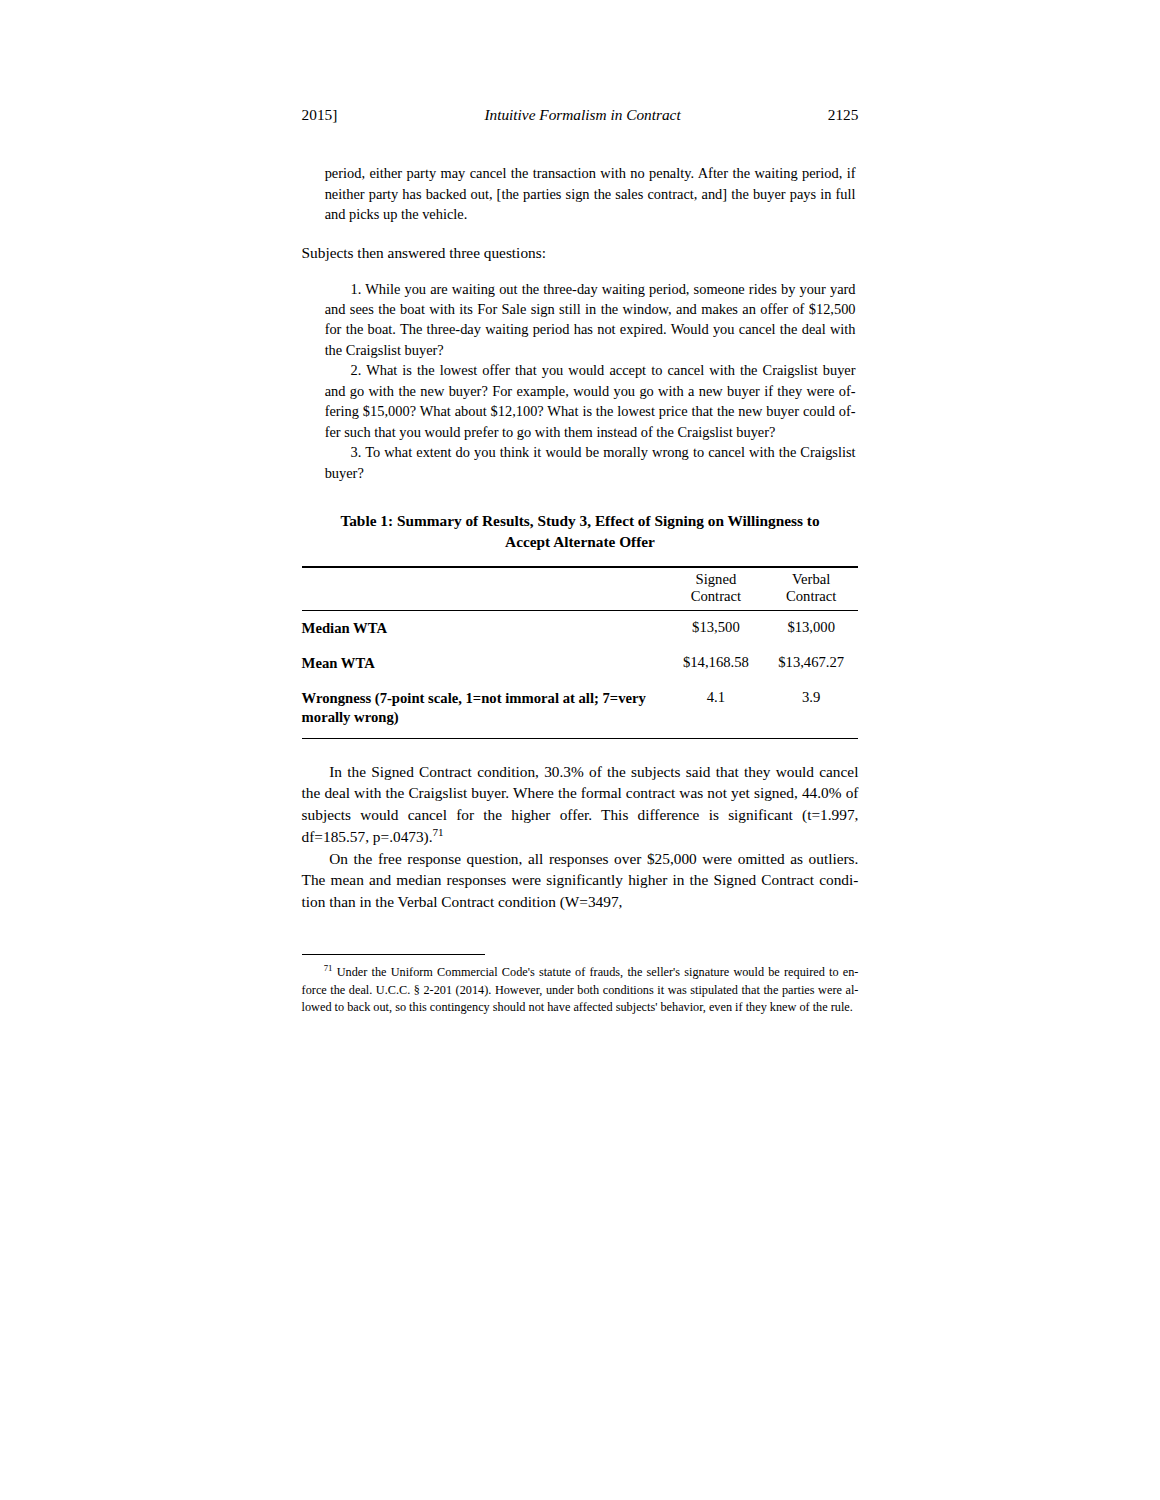2015] Intuitive Formalism in Contract 2125
period, either party may cancel the transaction with no penalty. After the waiting period, if neither party has backed out, [the parties sign the sales contract, and] the buyer pays in full and picks up the vehicle.
Subjects then answered three questions:
1. While you are waiting out the three-day waiting period, someone rides by your yard and sees the boat with its For Sale sign still in the window, and makes an offer of $12,500 for the boat. The three-day waiting period has not expired. Would you cancel the deal with the Craigslist buyer?
2. What is the lowest offer that you would accept to cancel with the Craigslist buyer and go with the new buyer? For example, would you go with a new buyer if they were offering $15,000? What about $12,100? What is the lowest price that the new buyer could offer such that you would prefer to go with them instead of the Craigslist buyer?
3. To what extent do you think it would be morally wrong to cancel with the Craigslist buyer?
Table 1: Summary of Results, Study 3, Effect of Signing on Willingness to Accept Alternate Offer
| | Signed Contract | Verbal Contract |
| --- | --- | --- |
| Median WTA | $13,500 | $13,000 |
| Mean WTA | $14,168.58 | $13,467.27 |
| Wrongness (7-point scale, 1=not immoral at all; 7=very morally wrong) | 4.1 | 3.9 |
In the Signed Contract condition, 30.3% of the subjects said that they would cancel the deal with the Craigslist buyer. Where the formal contract was not yet signed, 44.0% of subjects would cancel for the higher offer. This difference is significant (t=1.997, df=185.57, p=.0473).71
On the free response question, all responses over $25,000 were omitted as outliers. The mean and median responses were significantly higher in the Signed Contract condition than in the Verbal Contract condition (W=3497,
71 Under the Uniform Commercial Code's statute of frauds, the seller's signature would be required to enforce the deal. U.C.C. § 2-201 (2014). However, under both conditions it was stipulated that the parties were allowed to back out, so this contingency should not have affected subjects' behavior, even if they knew of the rule.